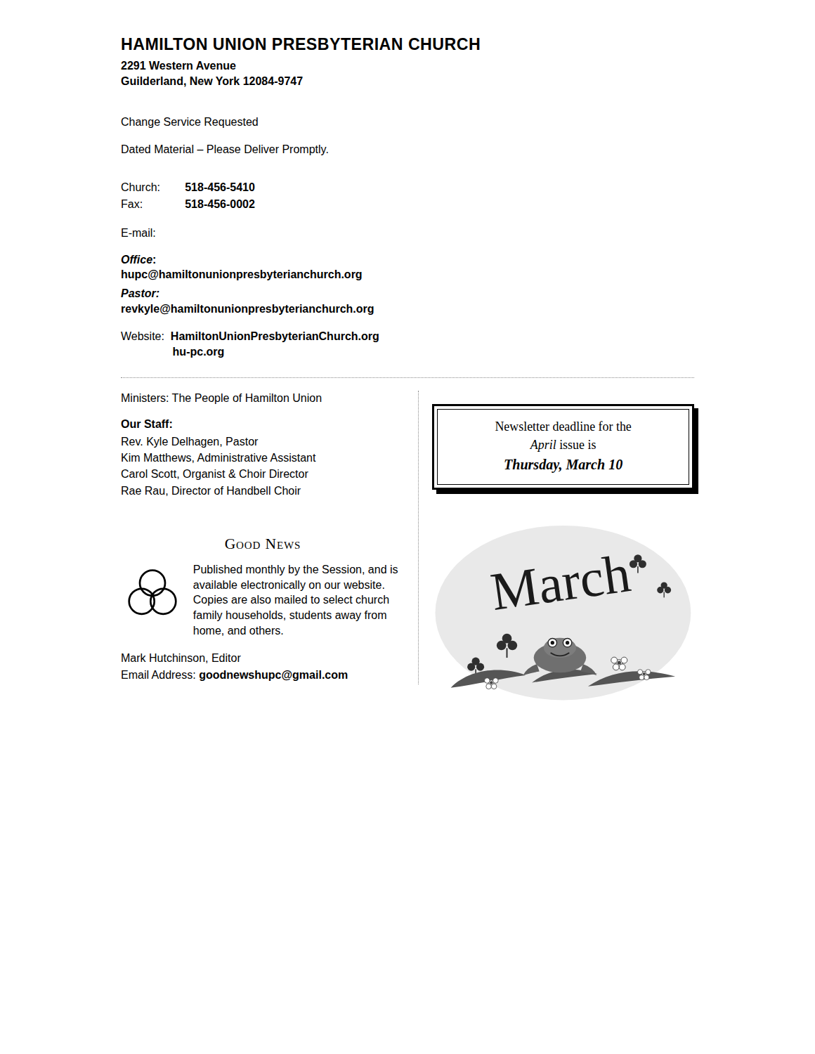HAMILTON UNION PRESBYTERIAN CHURCH
2291 Western Avenue
Guilderland, New York 12084-9747
Change Service Requested
Dated Material – Please Deliver Promptly.
| Church: | 518-456-5410 |
| Fax: | 518-456-0002 |
E-mail:
Office:
hupc@hamiltonunionpresbyterianchurch.org
Pastor:
revkyle@hamiltonunionpresbyterianchurch.org
Website: HamiltonUnionPresbyterianChurch.org hu-pc.org
Ministers: The People of Hamilton Union
Our Staff:
Rev. Kyle Delhagen, Pastor
Kim Matthews, Administrative Assistant
Carol Scott, Organist & Choir Director
Rae Rau, Director of Handbell Choir
Good News
Published monthly by the Session, and is available electronically on our website. Copies are also mailed to select church family house­holds, students away from home, and others.
Mark Hutchinson, Editor
Email Address: goodnewshupc@gmail.com
Newsletter deadline for the
April issue is
Thursday, March 10
March